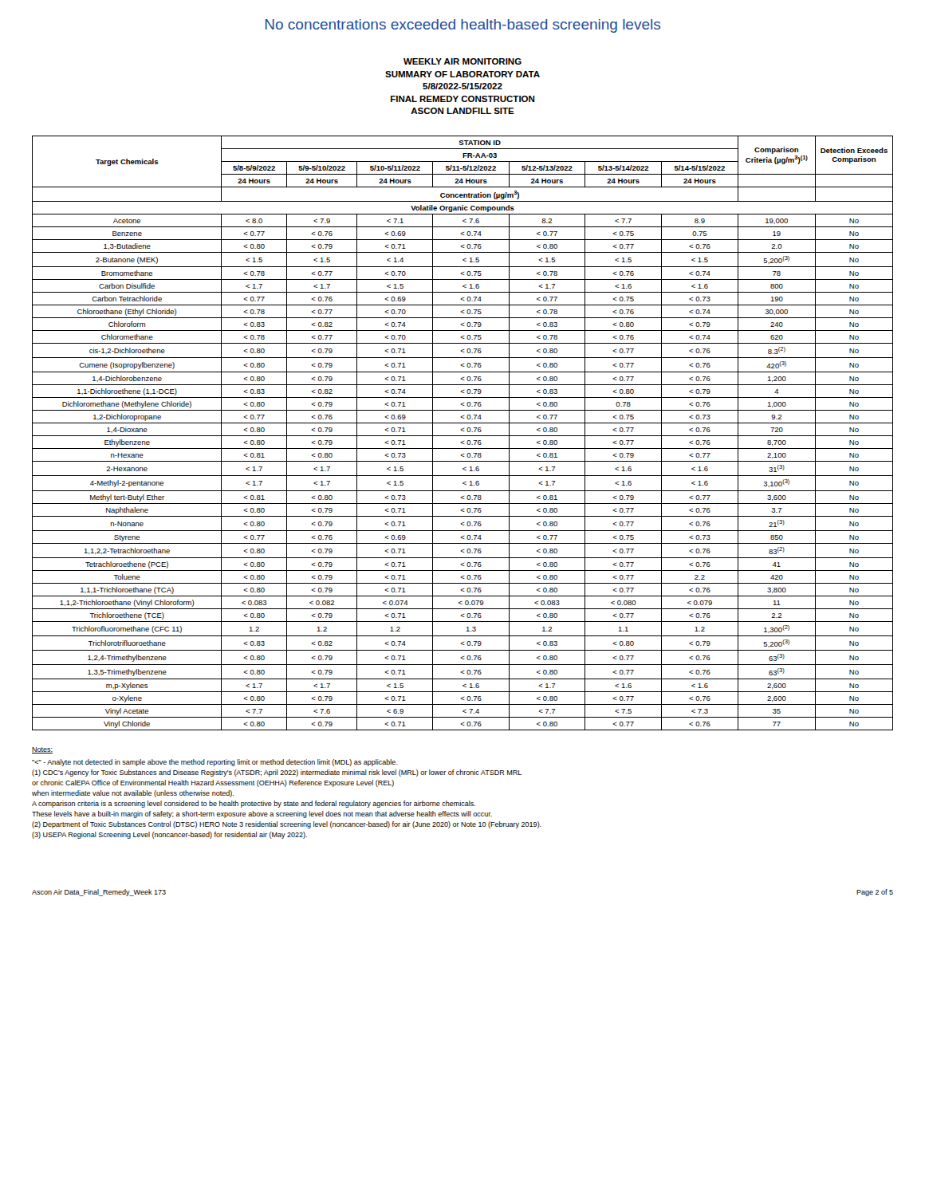No concentrations exceeded health-based screening levels
WEEKLY AIR MONITORING
SUMMARY OF LABORATORY DATA
5/8/2022-5/15/2022
FINAL REMEDY CONSTRUCTION
ASCON LANDFILL SITE
| Target Chemicals | STATION ID | Comparison Criteria (µg/m 3 ) (1) | Detection Exceeds Comparison |
| --- | --- | --- | --- |
| FR-AA-03 |
| 5/8-5/9/2022 | 5/9-5/10/2022 | 5/10-5/11/2022 | 5/11-5/12/2022 | 5/12-5/13/2022 | 5/13-5/14/2022 | 5/14-5/15/2022 |
| 24 Hours | 24 Hours | 24 Hours | 24 Hours | 24 Hours | 24 Hours | 24 Hours | | |
| | Concentration (µg/m 3 ) | | |
| Volatile Organic Compounds |
| Acetone | < 8.0 | < 7.9 | < 7.1 | < 7.6 | 8.2 | < 7.7 | 8.9 | 19,000 | No |
| Benzene | < 0.77 | < 0.76 | < 0.69 | < 0.74 | < 0.77 | < 0.75 | 0.75 | 19 | No |
| 1,3-Butadiene | < 0.80 | < 0.79 | < 0.71 | < 0.76 | < 0.80 | < 0.77 | < 0.76 | 2.0 | No |
| 2-Butanone (MEK) | < 1.5 | < 1.5 | < 1.4 | < 1.5 | < 1.5 | < 1.5 | < 1.5 | 5,200 (3) | No |
| Bromomethane | < 0.78 | < 0.77 | < 0.70 | < 0.75 | < 0.78 | < 0.76 | < 0.74 | 78 | No |
| Carbon Disulfide | < 1.7 | < 1.7 | < 1.5 | < 1.6 | < 1.7 | < 1.6 | < 1.6 | 800 | No |
| Carbon Tetrachloride | < 0.77 | < 0.76 | < 0.69 | < 0.74 | < 0.77 | < 0.75 | < 0.73 | 190 | No |
| Chloroethane (Ethyl Chloride) | < 0.78 | < 0.77 | < 0.70 | < 0.75 | < 0.78 | < 0.76 | < 0.74 | 30,000 | No |
| Chloroform | < 0.83 | < 0.82 | < 0.74 | < 0.79 | < 0.83 | < 0.80 | < 0.79 | 240 | No |
| Chloromethane | < 0.78 | < 0.77 | < 0.70 | < 0.75 | < 0.78 | < 0.76 | < 0.74 | 620 | No |
| cis-1,2-Dichloroethene | < 0.80 | < 0.79 | < 0.71 | < 0.76 | < 0.80 | < 0.77 | < 0.76 | 8.3 (2) | No |
| Cumene (Isopropylbenzene) | < 0.80 | < 0.79 | < 0.71 | < 0.76 | < 0.80 | < 0.77 | < 0.76 | 420 (3) | No |
| 1,4-Dichlorobenzene | < 0.80 | < 0.79 | < 0.71 | < 0.76 | < 0.80 | < 0.77 | < 0.76 | 1,200 | No |
| 1,1-Dichloroethene (1,1-DCE) | < 0.83 | < 0.82 | < 0.74 | < 0.79 | < 0.83 | < 0.80 | < 0.79 | 4 | No |
| Dichloromethane (Methylene Chloride) | < 0.80 | < 0.79 | < 0.71 | < 0.76 | < 0.80 | 0.78 | < 0.76 | 1,000 | No |
| 1,2-Dichloropropane | < 0.77 | < 0.76 | < 0.69 | < 0.74 | < 0.77 | < 0.75 | < 0.73 | 9.2 | No |
| 1,4-Dioxane | < 0.80 | < 0.79 | < 0.71 | < 0.76 | < 0.80 | < 0.77 | < 0.76 | 720 | No |
| Ethylbenzene | < 0.80 | < 0.79 | < 0.71 | < 0.76 | < 0.80 | < 0.77 | < 0.76 | 8,700 | No |
| n-Hexane | < 0.81 | < 0.80 | < 0.73 | < 0.78 | < 0.81 | < 0.79 | < 0.77 | 2,100 | No |
| 2-Hexanone | < 1.7 | < 1.7 | < 1.5 | < 1.6 | < 1.7 | < 1.6 | < 1.6 | 31 (3) | No |
| 4-Methyl-2-pentanone | < 1.7 | < 1.7 | < 1.5 | < 1.6 | < 1.7 | < 1.6 | < 1.6 | 3,100 (3) | No |
| Methyl tert-Butyl Ether | < 0.81 | < 0.80 | < 0.73 | < 0.78 | < 0.81 | < 0.79 | < 0.77 | 3,600 | No |
| Naphthalene | < 0.80 | < 0.79 | < 0.71 | < 0.76 | < 0.80 | < 0.77 | < 0.76 | 3.7 | No |
| n-Nonane | < 0.80 | < 0.79 | < 0.71 | < 0.76 | < 0.80 | < 0.77 | < 0.76 | 21 (3) | No |
| Styrene | < 0.77 | < 0.76 | < 0.69 | < 0.74 | < 0.77 | < 0.75 | < 0.73 | 850 | No |
| 1,1,2,2-Tetrachloroethane | < 0.80 | < 0.79 | < 0.71 | < 0.76 | < 0.80 | < 0.77 | < 0.76 | 83 (2) | No |
| Tetrachloroethene (PCE) | < 0.80 | < 0.79 | < 0.71 | < 0.76 | < 0.80 | < 0.77 | < 0.76 | 41 | No |
| Toluene | < 0.80 | < 0.79 | < 0.71 | < 0.76 | < 0.80 | < 0.77 | 2.2 | 420 | No |
| 1,1,1-Trichloroethane (TCA) | < 0.80 | < 0.79 | < 0.71 | < 0.76 | < 0.80 | < 0.77 | < 0.76 | 3,800 | No |
| 1,1,2-Trichloroethane (Vinyl Chloroform) | < 0.083 | < 0.082 | < 0.074 | < 0.079 | < 0.083 | < 0.080 | < 0.079 | 11 | No |
| Trichloroethene (TCE) | < 0.80 | < 0.79 | < 0.71 | < 0.76 | < 0.80 | < 0.77 | < 0.76 | 2.2 | No |
| Trichlorofluoromethane (CFC 11) | 1.2 | 1.2 | 1.2 | 1.3 | 1.2 | 1.1 | 1.2 | 1,300 (2) | No |
| Trichlorotrifluoroethane | < 0.83 | < 0.82 | < 0.74 | < 0.79 | < 0.83 | < 0.80 | < 0.79 | 5,200 (3) | No |
| 1,2,4-Trimethylbenzene | < 0.80 | < 0.79 | < 0.71 | < 0.76 | < 0.80 | < 0.77 | < 0.76 | 63 (3) | No |
| 1,3,5-Trimethylbenzene | < 0.80 | < 0.79 | < 0.71 | < 0.76 | < 0.80 | < 0.77 | < 0.76 | 63 (3) | No |
| m,p-Xylenes | < 1.7 | < 1.7 | < 1.5 | < 1.6 | < 1.7 | < 1.6 | < 1.6 | 2,600 | No |
| o-Xylene | < 0.80 | < 0.79 | < 0.71 | < 0.76 | < 0.80 | < 0.77 | < 0.76 | 2,600 | No |
| Vinyl Acetate | < 7.7 | < 7.6 | < 6.9 | < 7.4 | < 7.7 | < 7.5 | < 7.3 | 35 | No |
| Vinyl Chloride | < 0.80 | < 0.79 | < 0.71 | < 0.76 | < 0.80 | < 0.77 | < 0.76 | 77 | No |
Notes:
"<" - Analyte not detected in sample above the method reporting limit or method detection limit (MDL) as applicable.
(1) CDC's Agency for Toxic Substances and Disease Registry's (ATSDR; April 2022) intermediate minimal risk level (MRL) or lower of chronic ATSDR MRL
or chronic CalEPA Office of Environmental Health Hazard Assessment (OEHHA) Reference Exposure Level (REL)
when intermediate value not available (unless otherwise noted).
A comparison criteria is a screening level considered to be health protective by state and federal regulatory agencies for airborne chemicals.
These levels have a built-in margin of safety; a short-term exposure above a screening level does not mean that adverse health effects will occur.
(2) Department of Toxic Substances Control (DTSC) HERO Note 3 residential screening level (noncancer-based) for air (June 2020) or Note 10 (February 2019).
(3) USEPA Regional Screening Level (noncancer-based) for residential air (May 2022).
Ascon Air Data_Final_Remedy_Week 173
Page 2 of 5